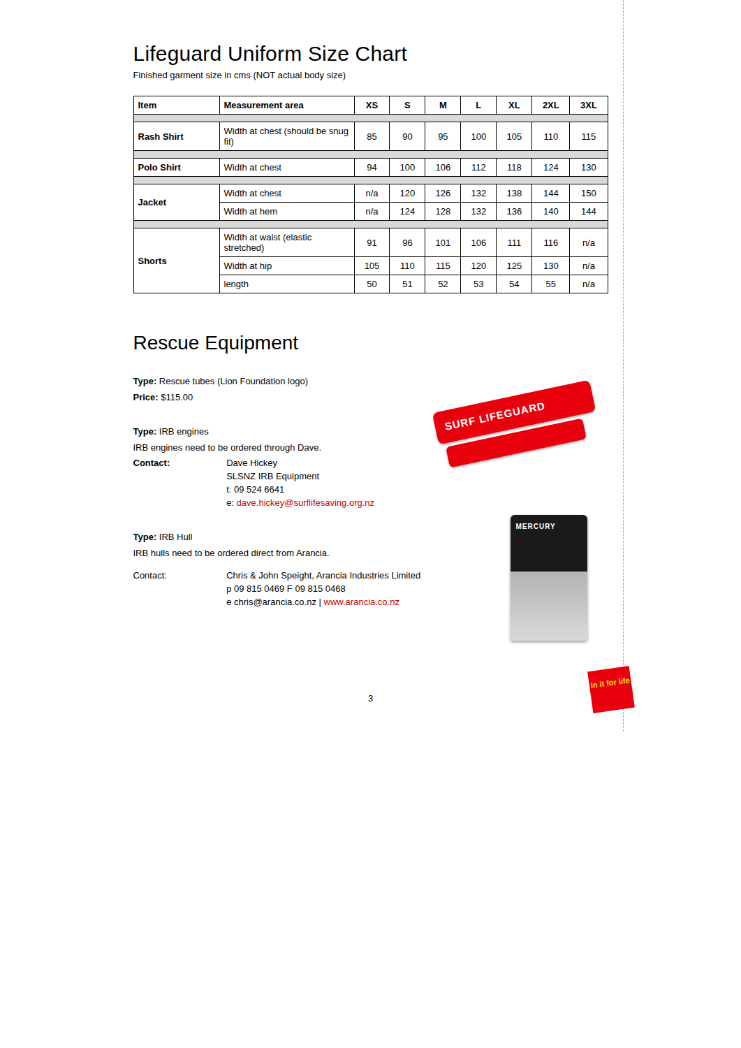Lifeguard Uniform Size Chart
Finished garment size in cms (NOT actual body size)
| Item | Measurement area | XS | S | M | L | XL | 2XL | 3XL |
| --- | --- | --- | --- | --- | --- | --- | --- | --- |
| Rash Shirt | Width at chest (should be snug fit) | 85 | 90 | 95 | 100 | 105 | 110 | 115 |
| Polo Shirt | Width at chest | 94 | 100 | 106 | 112 | 118 | 124 | 130 |
| Jacket | Width at chest | n/a | 120 | 126 | 132 | 138 | 144 | 150 |
| Width at hem | n/a | 124 | 128 | 132 | 136 | 140 | 144 |
| Shorts | Width at waist (elastic stretched) | 91 | 96 | 101 | 106 | 111 | 116 | n/a |
| Width at hip | 105 | 110 | 115 | 120 | 125 | 130 | n/a |
| length | 50 | 51 | 52 | 53 | 54 | 55 | n/a |
Rescue Equipment
Type: Rescue tubes (Lion Foundation logo)
Price: $115.00
Type: IRB engines
IRB engines need to be ordered through Dave.
Contact: Dave Hickey
SLSNZ IRB Equipment
t: 09 524 6641
e: dave.hickey@surflifesaving.org.nz
Type: IRB Hull
IRB hulls need to be ordered direct from Arancia.
Contact: Chris & John Speight, Arancia Industries Limited
p 09 815 0469 F 09 815 0468
e chris@arancia.co.nz | www.arancia.co.nz
3
In it for life